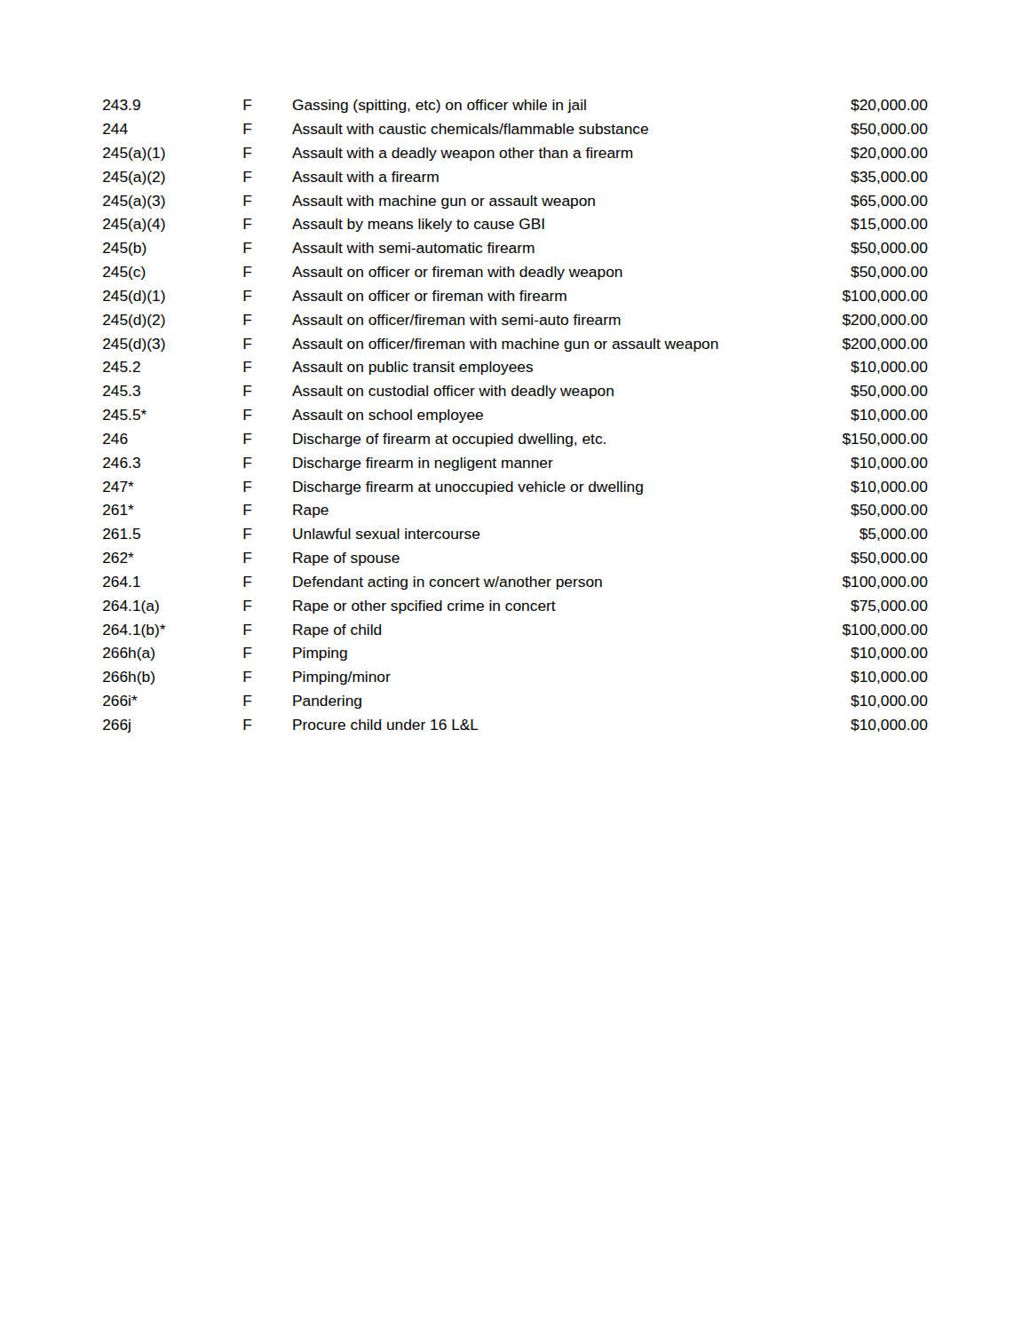| 243.9 | F | Gassing (spitting, etc) on officer while in jail | $20,000.00 |
| 244 | F | Assault with caustic chemicals/flammable substance | $50,000.00 |
| 245(a)(1) | F | Assault with a deadly weapon other than a firearm | $20,000.00 |
| 245(a)(2) | F | Assault with a firearm | $35,000.00 |
| 245(a)(3) | F | Assault with machine gun or assault weapon | $65,000.00 |
| 245(a)(4) | F | Assault by means likely to cause GBI | $15,000.00 |
| 245(b) | F | Assault with semi-automatic firearm | $50,000.00 |
| 245(c) | F | Assault on officer or fireman with deadly weapon | $50,000.00 |
| 245(d)(1) | F | Assault on officer or fireman with firearm | $100,000.00 |
| 245(d)(2) | F | Assault on officer/fireman with semi-auto firearm | $200,000.00 |
| 245(d)(3) | F | Assault on officer/fireman with machine gun or assault weapon | $200,000.00 |
| 245.2 | F | Assault on public transit employees | $10,000.00 |
| 245.3 | F | Assault on custodial officer with deadly weapon | $50,000.00 |
| 245.5* | F | Assault on school employee | $10,000.00 |
| 246 | F | Discharge of firearm at occupied dwelling, etc. | $150,000.00 |
| 246.3 | F | Discharge firearm in negligent manner | $10,000.00 |
| 247* | F | Discharge firearm at unoccupied vehicle or dwelling | $10,000.00 |
| 261* | F | Rape | $50,000.00 |
| 261.5 | F | Unlawful sexual intercourse | $5,000.00 |
| 262* | F | Rape of spouse | $50,000.00 |
| 264.1 | F | Defendant acting in concert w/another person | $100,000.00 |
| 264.1(a) | F | Rape or other spcified crime in concert | $75,000.00 |
| 264.1(b)* | F | Rape of child | $100,000.00 |
| 266h(a) | F | Pimping | $10,000.00 |
| 266h(b) | F | Pimping/minor | $10,000.00 |
| 266i* | F | Pandering | $10,000.00 |
| 266j | F | Procure child under 16 L&L | $10,000.00 |